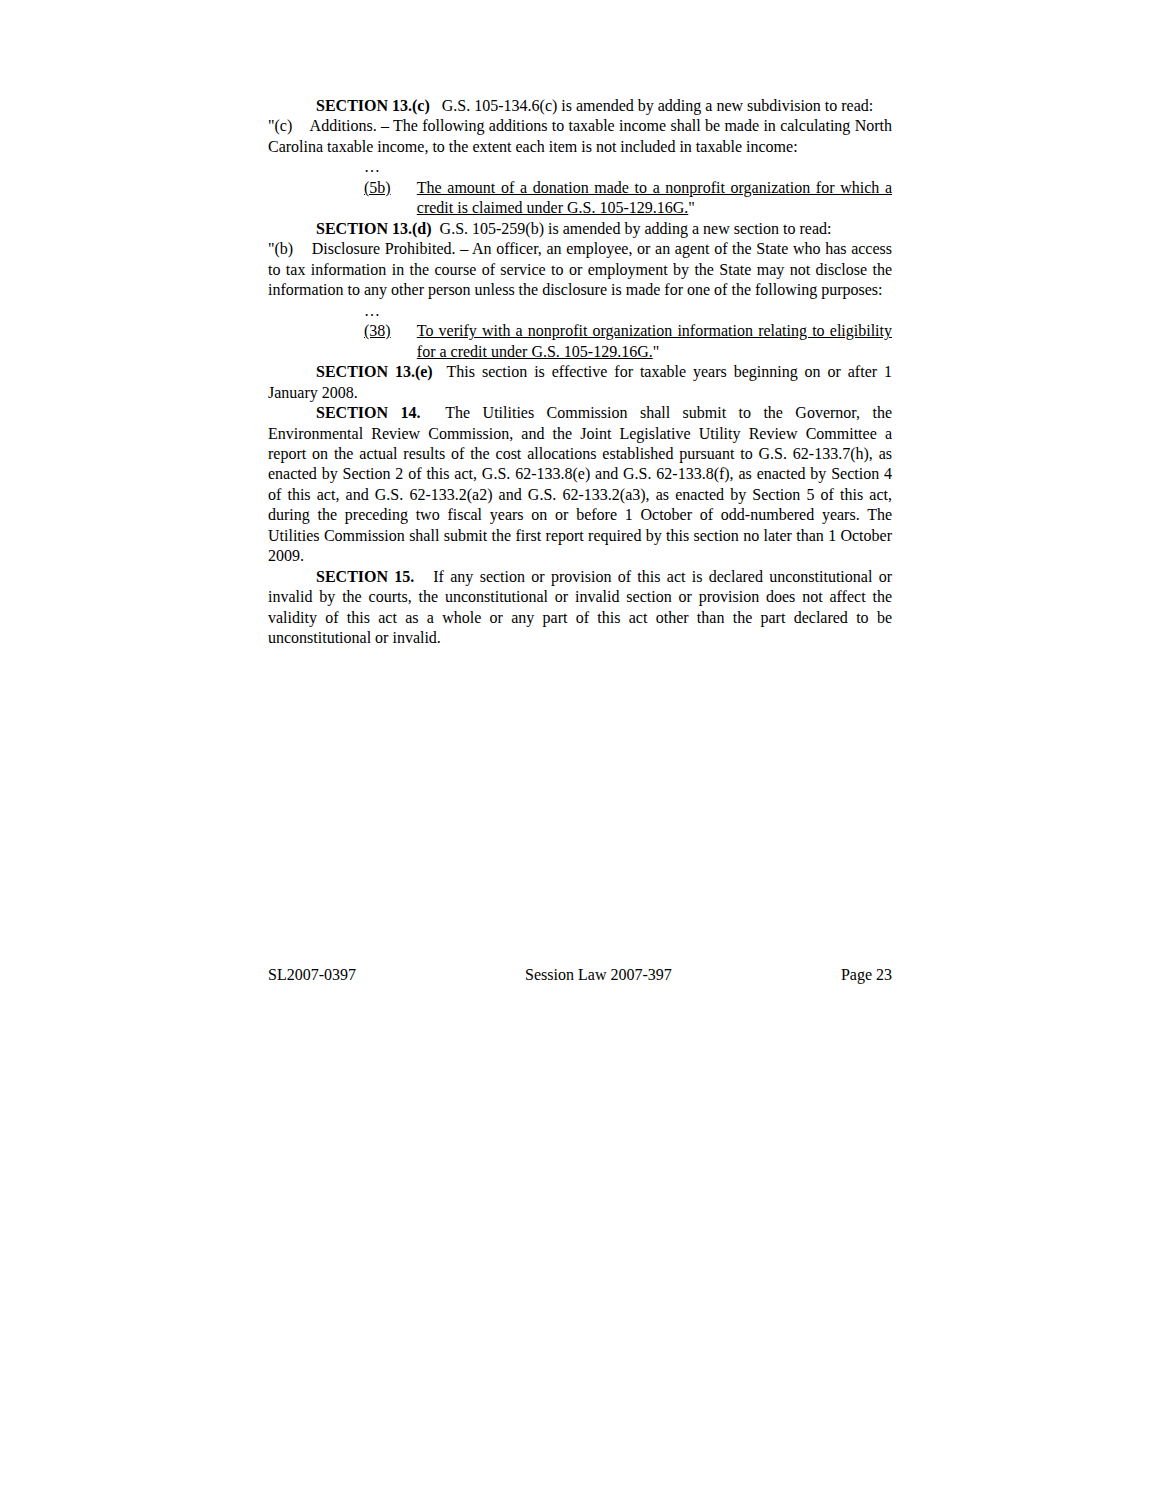SECTION 13.(c) G.S. 105-134.6(c) is amended by adding a new subdivision to read:
"(c) Additions. – The following additions to taxable income shall be made in calculating North Carolina taxable income, to the extent each item is not included in taxable income:
…
(5b) The amount of a donation made to a nonprofit organization for which a credit is claimed under G.S. 105-129.16G."
SECTION 13.(d) G.S. 105-259(b) is amended by adding a new section to read:
"(b) Disclosure Prohibited. – An officer, an employee, or an agent of the State who has access to tax information in the course of service to or employment by the State may not disclose the information to any other person unless the disclosure is made for one of the following purposes:
…
(38) To verify with a nonprofit organization information relating to eligibility for a credit under G.S. 105-129.16G."
SECTION 13.(e) This section is effective for taxable years beginning on or after 1 January 2008.
SECTION 14. The Utilities Commission shall submit to the Governor, the Environmental Review Commission, and the Joint Legislative Utility Review Committee a report on the actual results of the cost allocations established pursuant to G.S. 62-133.7(h), as enacted by Section 2 of this act, G.S. 62-133.8(e) and G.S. 62-133.8(f), as enacted by Section 4 of this act, and G.S. 62-133.2(a2) and G.S. 62-133.2(a3), as enacted by Section 5 of this act, during the preceding two fiscal years on or before 1 October of odd-numbered years. The Utilities Commission shall submit the first report required by this section no later than 1 October 2009.
SECTION 15. If any section or provision of this act is declared unconstitutional or invalid by the courts, the unconstitutional or invalid section or provision does not affect the validity of this act as a whole or any part of this act other than the part declared to be unconstitutional or invalid.
SL2007-0397
Session Law 2007-397
Page 23